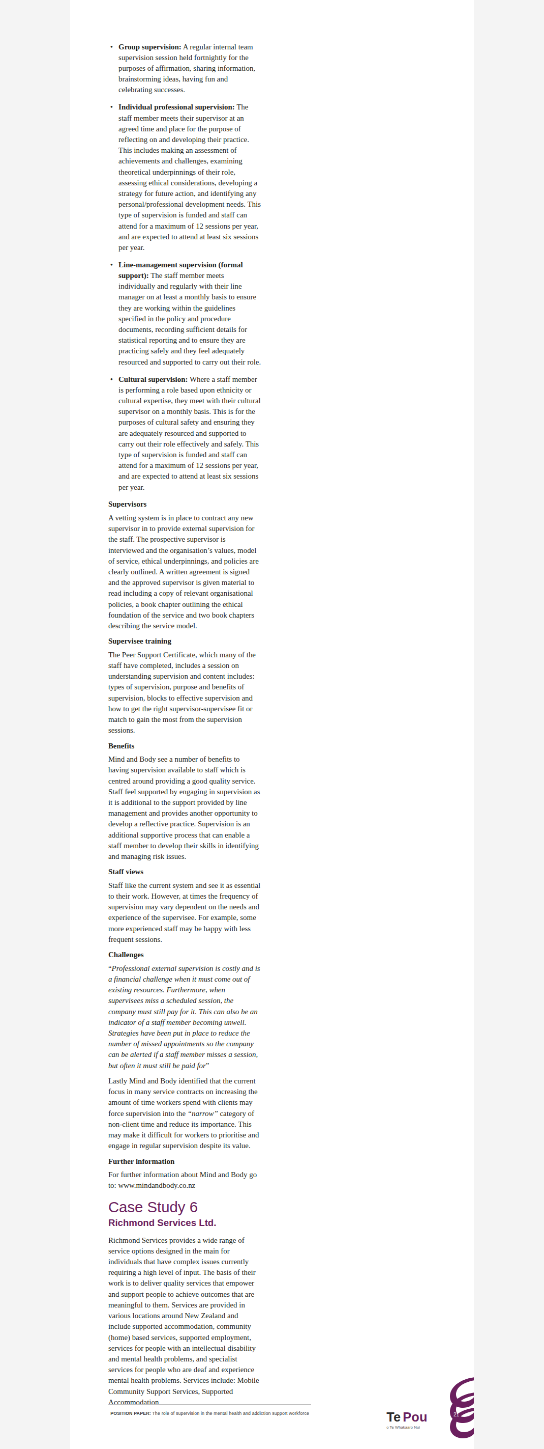Group supervision: A regular internal team supervision session held fortnightly for the purposes of affirmation, sharing information, brainstorming ideas, having fun and celebrating successes.
Individual professional supervision: The staff member meets their supervisor at an agreed time and place for the purpose of reflecting on and developing their practice. This includes making an assessment of achievements and challenges, examining theoretical underpinnings of their role, assessing ethical considerations, developing a strategy for future action, and identifying any personal/professional development needs. This type of supervision is funded and staff can attend for a maximum of 12 sessions per year, and are expected to attend at least six sessions per year.
Line-management supervision (formal support): The staff member meets individually and regularly with their line manager on at least a monthly basis to ensure they are working within the guidelines specified in the policy and procedure documents, recording sufficient details for statistical reporting and to ensure they are practicing safely and they feel adequately resourced and supported to carry out their role.
Cultural supervision: Where a staff member is performing a role based upon ethnicity or cultural expertise, they meet with their cultural supervisor on a monthly basis. This is for the purposes of cultural safety and ensuring they are adequately resourced and supported to carry out their role effectively and safely. This type of supervision is funded and staff can attend for a maximum of 12 sessions per year, and are expected to attend at least six sessions per year.
Supervisors
A vetting system is in place to contract any new supervisor in to provide external supervision for the staff. The prospective supervisor is interviewed and the organisation’s values, model of service, ethical underpinnings, and policies are clearly outlined. A written agreement is signed and the approved supervisor is given material to read including a copy of relevant organisational policies, a book chapter outlining the ethical foundation of the service and two book chapters describing the service model.
Supervisee training
The Peer Support Certificate, which many of the staff have completed, includes a session on understanding supervision and content includes: types of supervision, purpose and benefits of supervision, blocks to effective supervision and how to get the right supervisor-supervisee fit or match to gain the most from the supervision sessions.
Benefits
Mind and Body see a number of benefits to having supervision available to staff which is centred around providing a good quality service. Staff feel supported by engaging in supervision as it is additional to the support provided by line management and provides another opportunity to develop a reflective practice. Supervision is an additional supportive process that can enable a staff member to develop their skills in identifying and managing risk issues.
Staff views
Staff like the current system and see it as essential to their work. However, at times the frequency of supervision may vary dependent on the needs and experience of the supervisee. For example, some more experienced staff may be happy with less frequent sessions.
Challenges
“Professional external supervision is costly and is a financial challenge when it must come out of existing resources. Furthermore, when supervisees miss a scheduled session, the company must still pay for it. This can also be an indicator of a staff member becoming unwell. Strategies have been put in place to reduce the number of missed appointments so the company can be alerted if a staff member misses a session, but often it must still be paid for”
Lastly Mind and Body identified that the current focus in many service contracts on increasing the amount of time workers spend with clients may force supervision into the “narrow” category of non-client time and reduce its importance. This may make it difficult for workers to prioritise and engage in regular supervision despite its value.
Further information
For further information about Mind and Body go to: www.mindandbody.co.nz
Case Study 6
Richmond Services Ltd.
Richmond Services provides a wide range of service options designed in the main for individuals that have complex issues currently requiring a high level of input. The basis of their work is to deliver quality services that empower and support people to achieve outcomes that are meaningful to them. Services are provided in various locations around New Zealand and include supported accommodation, community (home) based services, supported employment, services for people with an intellectual disability and mental health problems, and specialist services for people who are deaf and experience mental health problems. Services include: Mobile Community Support Services, Supported Accommodation
POSITION PAPER: The role of supervision in the mental health and addiction support workforce
Te Pou
o Te Whakaaro Nui
21